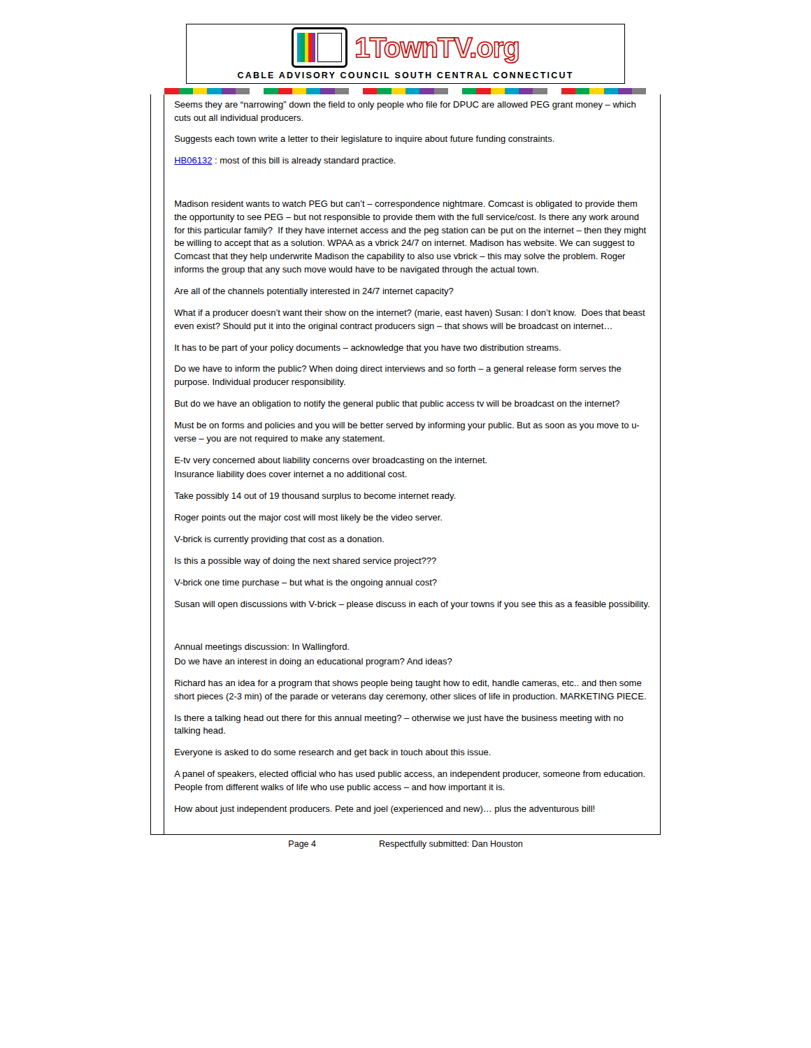1 TownTV.org
CABLE ADVISORY COUNCIL SOUTH CENTRAL CONNECTICUT
Seems they are “narrowing” down the field to only people who file for DPUC are allowed PEG grant money – which cuts out all individual producers.
Suggests each town write a letter to their legislature to inquire about future funding constraints.
HB06132 : most of this bill is already standard practice.
Madison resident wants to watch PEG but can’t – correspondence nightmare. Comcast is obligated to provide them the opportunity to see PEG – but not responsible to provide them with the full service/cost. Is there any work around for this particular family? If they have internet access and the peg station can be put on the internet – then they might be willing to accept that as a solution. WPAA as a vbrick 24/7 on internet. Madison has website. We can suggest to Comcast that they help underwrite Madison the capability to also use vbrick – this may solve the problem. Roger informs the group that any such move would have to be navigated through the actual town.
Are all of the channels potentially interested in 24/7 internet capacity?
What if a producer doesn’t want their show on the internet? (marie, east haven) Susan: I don’t know. Does that beast even exist? Should put it into the original contract producers sign – that shows will be broadcast on internet…
It has to be part of your policy documents – acknowledge that you have two distribution streams.
Do we have to inform the public? When doing direct interviews and so forth – a general release form serves the purpose. Individual producer responsibility.
But do we have an obligation to notify the general public that public access tv will be broadcast on the internet?
Must be on forms and policies and you will be better served by informing your public. But as soon as you move to u-verse – you are not required to make any statement.
E-tv very concerned about liability concerns over broadcasting on the internet.
Insurance liability does cover internet a no additional cost.
Take possibly 14 out of 19 thousand surplus to become internet ready.
Roger points out the major cost will most likely be the video server.
V-brick is currently providing that cost as a donation.
Is this a possible way of doing the next shared service project???
V-brick one time purchase – but what is the ongoing annual cost?
Susan will open discussions with V-brick – please discuss in each of your towns if you see this as a feasible possibility.
Annual meetings discussion: In Wallingford.
Do we have an interest in doing an educational program? And ideas?
Richard has an idea for a program that shows people being taught how to edit, handle cameras, etc.. and then some short pieces (2-3 min) of the parade or veterans day ceremony, other slices of life in production. MARKETING PIECE.
Is there a talking head out there for this annual meeting? – otherwise we just have the business meeting with no talking head.
Everyone is asked to do some research and get back in touch about this issue.
A panel of speakers, elected official who has used public access, an independent producer, someone from education. People from different walks of life who use public access – and how important it is.
How about just independent producers. Pete and joel (experienced and new)… plus the adventurous bill!
Page 4 Respectfully submitted: Dan Houston